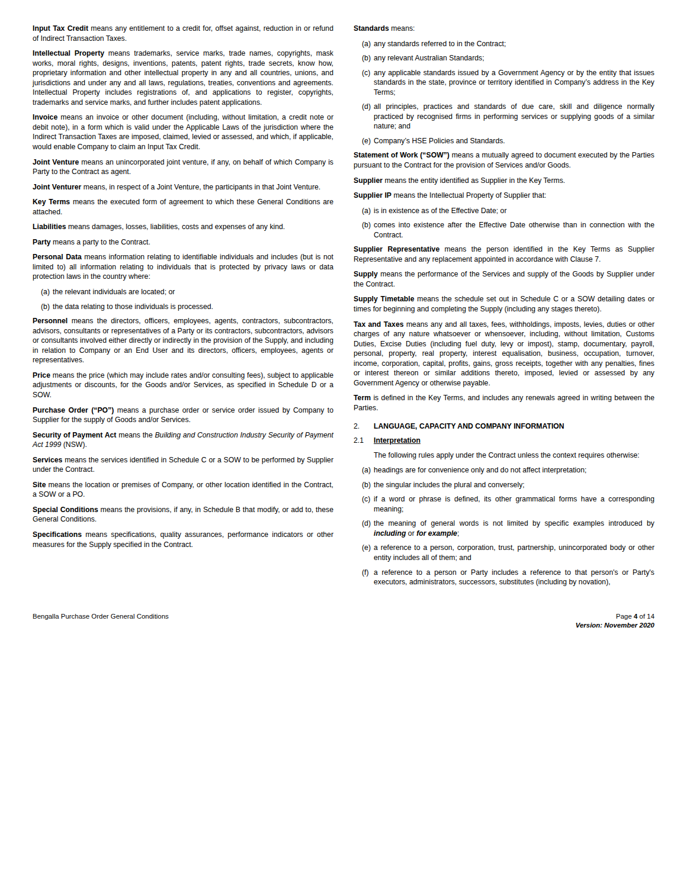Input Tax Credit means any entitlement to a credit for, offset against, reduction in or refund of Indirect Transaction Taxes.
Intellectual Property means trademarks, service marks, trade names, copyrights, mask works, moral rights, designs, inventions, patents, patent rights, trade secrets, know how, proprietary information and other intellectual property in any and all countries, unions, and jurisdictions and under any and all laws, regulations, treaties, conventions and agreements. Intellectual Property includes registrations of, and applications to register, copyrights, trademarks and service marks, and further includes patent applications.
Invoice means an invoice or other document (including, without limitation, a credit note or debit note), in a form which is valid under the Applicable Laws of the jurisdiction where the Indirect Transaction Taxes are imposed, claimed, levied or assessed, and which, if applicable, would enable Company to claim an Input Tax Credit.
Joint Venture means an unincorporated joint venture, if any, on behalf of which Company is Party to the Contract as agent.
Joint Venturer means, in respect of a Joint Venture, the participants in that Joint Venture.
Key Terms means the executed form of agreement to which these General Conditions are attached.
Liabilities means damages, losses, liabilities, costs and expenses of any kind.
Party means a party to the Contract.
Personal Data means information relating to identifiable individuals and includes (but is not limited to) all information relating to individuals that is protected by privacy laws or data protection laws in the country where:
(a)
the relevant individuals are located; or
(b)
the data relating to those individuals is processed.
Personnel means the directors, officers, employees, agents, contractors, subcontractors, advisors, consultants or representatives of a Party or its contractors, subcontractors, advisors or consultants involved either directly or indirectly in the provision of the Supply, and including in relation to Company or an End User and its directors, officers, employees, agents or representatives.
Price means the price (which may include rates and/or consulting fees), subject to applicable adjustments or discounts, for the Goods and/or Services, as specified in Schedule D or a SOW.
Purchase Order (“PO”) means a purchase order or service order issued by Company to Supplier for the supply of Goods and/or Services.
Security of Payment Act means the Building and Construction Industry Security of Payment Act 1999 (NSW).
Services means the services identified in Schedule C or a SOW to be performed by Supplier under the Contract.
Site means the location or premises of Company, or other location identified in the Contract, a SOW or a PO.
Special Conditions means the provisions, if any, in Schedule B that modify, or add to, these General Conditions.
Specifications means specifications, quality assurances, performance indicators or other measures for the Supply specified in the Contract.
Standards means:
(a)
any standards referred to in the Contract;
(b)
any relevant Australian Standards;
(c)
any applicable standards issued by a Government Agency or by the entity that issues standards in the state, province or territory identified in Company’s address in the Key Terms;
(d)
all principles, practices and standards of due care, skill and diligence normally practiced by recognised firms in performing services or supplying goods of a similar nature; and
(e)
Company’s HSE Policies and Standards.
Statement of Work (“SOW”) means a mutually agreed to document executed by the Parties pursuant to the Contract for the provision of Services and/or Goods.
Supplier means the entity identified as Supplier in the Key Terms.
Supplier IP means the Intellectual Property of Supplier that:
(a)
is in existence as of the Effective Date; or
(b)
comes into existence after the Effective Date otherwise than in connection with the Contract.
Supplier Representative means the person identified in the Key Terms as Supplier Representative and any replacement appointed in accordance with Clause 7.
Supply means the performance of the Services and supply of the Goods by Supplier under the Contract.
Supply Timetable means the schedule set out in Schedule C or a SOW detailing dates or times for beginning and completing the Supply (including any stages thereto).
Tax and Taxes means any and all taxes, fees, withholdings, imposts, levies, duties or other charges of any nature whatsoever or whensoever, including, without limitation, Customs Duties, Excise Duties (including fuel duty, levy or impost), stamp, documentary, payroll, personal, property, real property, interest equalisation, business, occupation, turnover, income, corporation, capital, profits, gains, gross receipts, together with any penalties, fines or interest thereon or similar additions thereto, imposed, levied or assessed by any Government Agency or otherwise payable.
Term is defined in the Key Terms, and includes any renewals agreed in writing between the Parties.
2.
LANGUAGE, CAPACITY AND COMPANY INFORMATION
2.1
Interpretation
The following rules apply under the Contract unless the context requires otherwise:
(a)
headings are for convenience only and do not affect interpretation;
(b)
the singular includes the plural and conversely;
(c)
if a word or phrase is defined, its other grammatical forms have a corresponding meaning;
(d)
the meaning of general words is not limited by specific examples introduced by including or for example;
(e)
a reference to a person, corporation, trust, partnership, unincorporated body or other entity includes all of them; and
(f)
a reference to a person or Party includes a reference to that person's or Party's executors, administrators, successors, substitutes (including by novation),
Bengalla Purchase Order General Conditions
Page 4 of 14
Version: November 2020